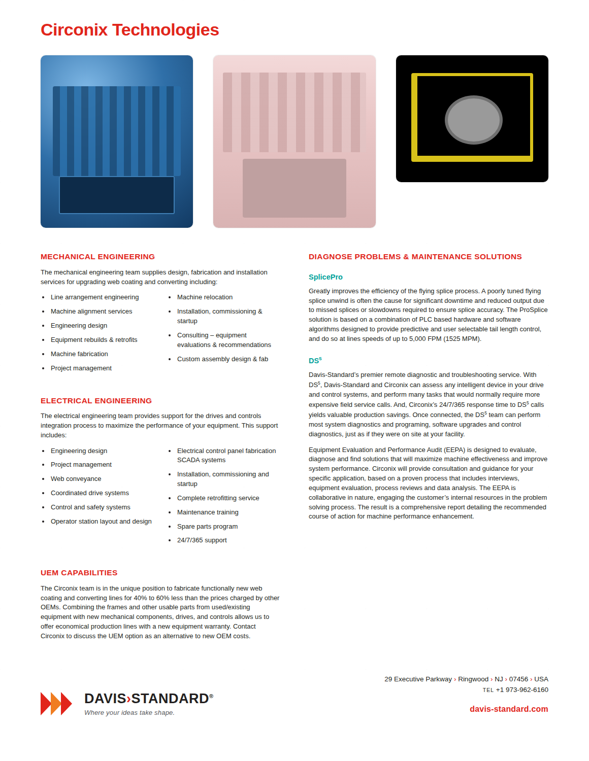Circonix Technologies
Mechanical Engineering
The mechanical engineering team supplies design, fabrication and installation services for upgrading web coating and converting including:
Line arrangement engineering
Machine alignment services
Engineering design
Equipment rebuilds & retrofits
Machine fabrication
Project management
Machine relocation
Installation, commissioning & startup
Consulting – equipment evaluations & recommendations
Custom assembly design & fab
Electrical Engineering
The electrical engineering team provides support for the drives and controls integration process to maximize the performance of your equipment. This support includes:
Engineering design
Project management
Web conveyance
Coordinated drive systems
Control and safety systems
Operator station layout and design
Electrical control panel fabrication SCADA systems
Installation, commissioning and startup
Complete retrofitting service
Maintenance training
Spare parts program
24/7/365 support
UEM Capabilities
The Circonix team is in the unique position to fabricate functionally new web coating and converting lines for 40% to 60% less than the prices charged by other OEMs. Combining the frames and other usable parts from used/existing equipment with new mechanical components, drives, and controls allows us to offer economical production lines with a new equipment warranty. Contact Circonix to discuss the UEM option as an alternative to new OEM costs.
Diagnose Problems & Maintenance Solutions
SplicePro
Greatly improves the efficiency of the flying splice process. A poorly tuned flying splice unwind is often the cause for significant downtime and reduced output due to missed splices or slowdowns required to ensure splice accuracy. The ProSplice solution is based on a combination of PLC based hardware and software algorithms designed to provide predictive and user selectable tail length control, and do so at lines speeds of up to 5,000 FPM (1525 MPM).
DS5
Davis-Standard’s premier remote diagnostic and troubleshooting service. With DS5, Davis-Standard and Circonix can assess any intelligent device in your drive and control systems, and perform many tasks that would normally require more expensive field service calls. And, Circonix’s 24/7/365 response time to DS5 calls yields valuable production savings. Once connected, the DS5 team can perform most system diagnostics and programing, software upgrades and control diagnostics, just as if they were on site at your facility.
Equipment Evaluation and Performance Audit (EEPA) is designed to evaluate, diagnose and find solutions that will maximize machine effectiveness and improve system performance. Circonix will provide consultation and guidance for your specific application, based on a proven process that includes interviews, equipment evaluation, process reviews and data analysis. The EEPA is collaborative in nature, engaging the customer’s internal resources in the problem solving process. The result is a comprehensive report detailing the recommended course of action for machine performance enhancement.
DAVIS›STANDARD®
Where your ideas take shape.
29 Executive Parkway › Ringwood › NJ › 07456 › USA
tel +1 973-962-6160
davis-standard.com